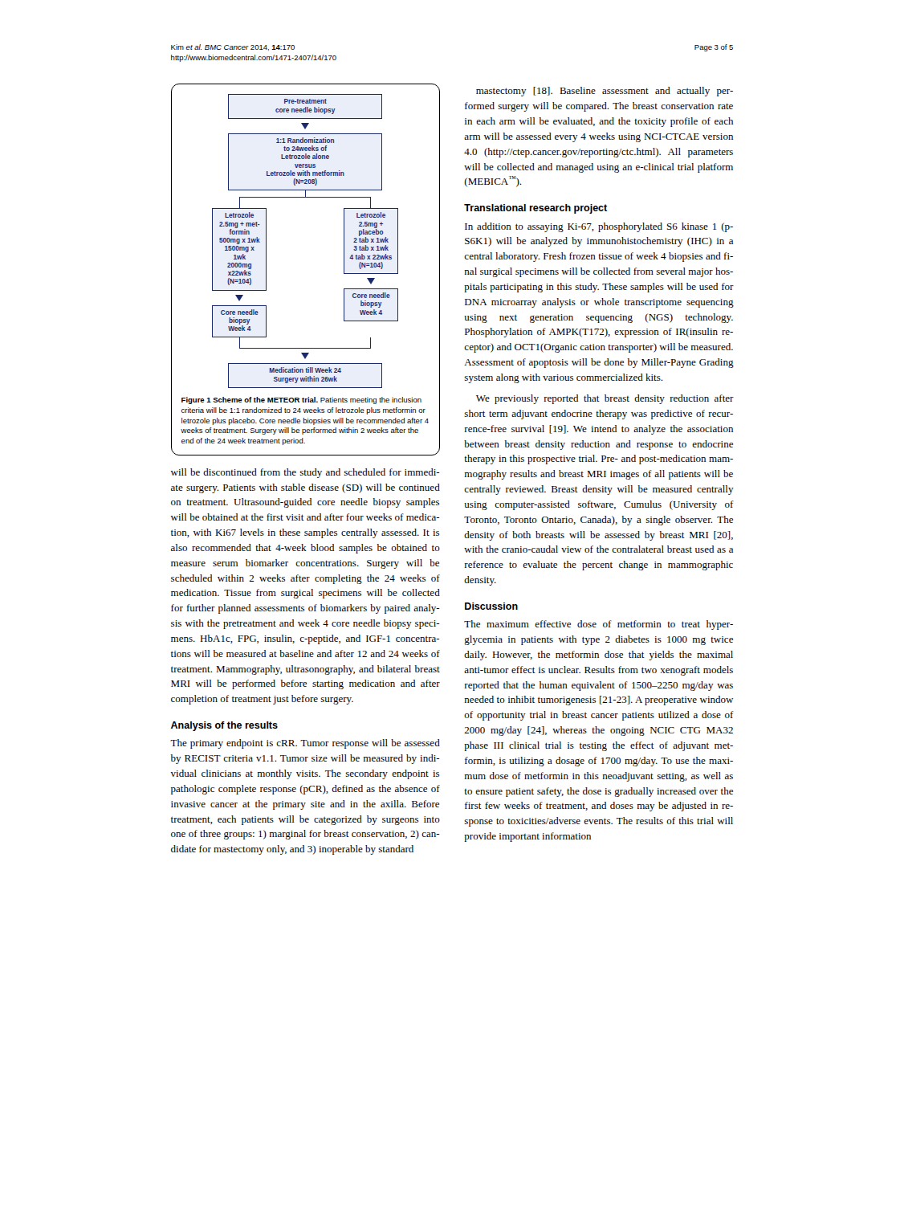Kim et al. BMC Cancer 2014, 14:170
http://www.biomedcentral.com/1471-2407/14/170
Page 3 of 5
Pre-treatment
core needle biopsy
1:1 Randomization
to 24weeks of
Letrozole alone
versus
Letrozole with metformin
(N=208)
Letrozole 2.5mg + metformin
500mg x 1wk
1500mg x 1wk
2000mg x22wks
(N=104)
Core needle biopsy
Week 4
Letrozole 2.5mg + placebo
2 tab x 1wk
3 tab x 1wk
4 tab x 22wks
(N=104)
Core needle biopsy
Week 4
Medication till Week 24
Surgery within 26wk
Figure 1 Scheme of the METEOR trial. Patients meeting the inclusion criteria will be 1:1 randomized to 24 weeks of letrozole plus metformin or letrozole plus placebo. Core needle biopsies will be recommended after 4 weeks of treatment. Surgery will be performed within 2 weeks after the end of the 24 week treatment period.
will be discontinued from the study and scheduled for immediate surgery. Patients with stable disease (SD) will be continued on treatment. Ultrasound-guided core needle biopsy samples will be obtained at the first visit and after four weeks of medication, with Ki67 levels in these samples centrally assessed. It is also recommended that 4-week blood samples be obtained to measure serum biomarker concentrations. Surgery will be scheduled within 2 weeks after completing the 24 weeks of medication. Tissue from surgical specimens will be collected for further planned assessments of biomarkers by paired analysis with the pretreatment and week 4 core needle biopsy specimens. HbA1c, FPG, insulin, c-peptide, and IGF-1 concentrations will be measured at baseline and after 12 and 24 weeks of treatment. Mammography, ultrasonography, and bilateral breast MRI will be performed before starting medication and after completion of treatment just before surgery.
Analysis of the results
The primary endpoint is cRR. Tumor response will be assessed by RECIST criteria v1.1. Tumor size will be measured by individual clinicians at monthly visits. The secondary endpoint is pathologic complete response (pCR), defined as the absence of invasive cancer at the primary site and in the axilla. Before treatment, each patients will be categorized by surgeons into one of three groups: 1) marginal for breast conservation, 2) candidate for mastectomy only, and 3) inoperable by standard
mastectomy [18]. Baseline assessment and actually performed surgery will be compared. The breast conservation rate in each arm will be evaluated, and the toxicity profile of each arm will be assessed every 4 weeks using NCI-CTCAE version 4.0 (http://ctep.cancer.gov/reporting/ctc.html). All parameters will be collected and managed using an e-clinical trial platform (MEBICA™).
Translational research project
In addition to assaying Ki-67, phosphorylated S6 kinase 1 (p-S6K1) will be analyzed by immunohistochemistry (IHC) in a central laboratory. Fresh frozen tissue of week 4 biopsies and final surgical specimens will be collected from several major hospitals participating in this study. These samples will be used for DNA microarray analysis or whole transcriptome sequencing using next generation sequencing (NGS) technology. Phosphorylation of AMPK(T172), expression of IR(insulin receptor) and OCT1(Organic cation transporter) will be measured. Assessment of apoptosis will be done by Miller-Payne Grading system along with various commercialized kits.
We previously reported that breast density reduction after short term adjuvant endocrine therapy was predictive of recurrence-free survival [19]. We intend to analyze the association between breast density reduction and response to endocrine therapy in this prospective trial. Pre- and post-medication mammography results and breast MRI images of all patients will be centrally reviewed. Breast density will be measured centrally using computer-assisted software, Cumulus (University of Toronto, Toronto Ontario, Canada), by a single observer. The density of both breasts will be assessed by breast MRI [20], with the cranio-caudal view of the contralateral breast used as a reference to evaluate the percent change in mammographic density.
Discussion
The maximum effective dose of metformin to treat hyperglycemia in patients with type 2 diabetes is 1000 mg twice daily. However, the metformin dose that yields the maximal anti-tumor effect is unclear. Results from two xenograft models reported that the human equivalent of 1500–2250 mg/day was needed to inhibit tumorigenesis [21-23]. A preoperative window of opportunity trial in breast cancer patients utilized a dose of 2000 mg/day [24], whereas the ongoing NCIC CTG MA32 phase III clinical trial is testing the effect of adjuvant metformin, is utilizing a dosage of 1700 mg/day. To use the maximum dose of metformin in this neoadjuvant setting, as well as to ensure patient safety, the dose is gradually increased over the first few weeks of treatment, and doses may be adjusted in response to toxicities/adverse events. The results of this trial will provide important information